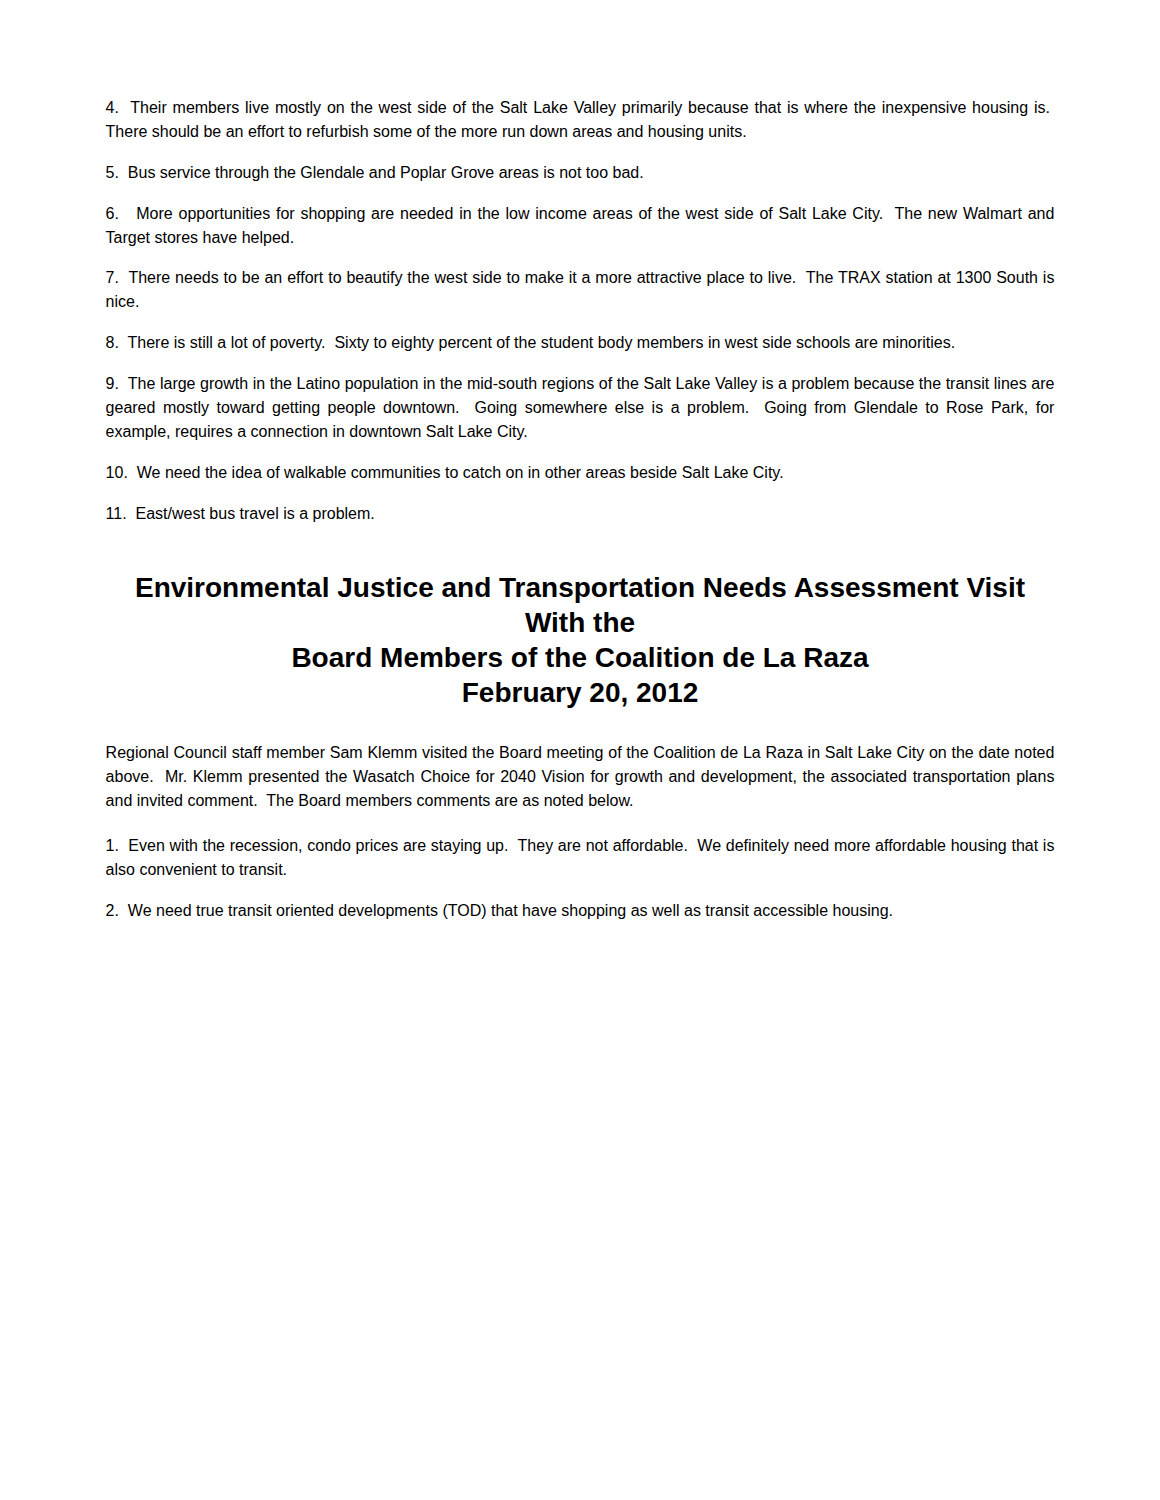4. Their members live mostly on the west side of the Salt Lake Valley primarily because that is where the inexpensive housing is. There should be an effort to refurbish some of the more run down areas and housing units.
5. Bus service through the Glendale and Poplar Grove areas is not too bad.
6. More opportunities for shopping are needed in the low income areas of the west side of Salt Lake City. The new Walmart and Target stores have helped.
7. There needs to be an effort to beautify the west side to make it a more attractive place to live. The TRAX station at 1300 South is nice.
8. There is still a lot of poverty. Sixty to eighty percent of the student body members in west side schools are minorities.
9. The large growth in the Latino population in the mid-south regions of the Salt Lake Valley is a problem because the transit lines are geared mostly toward getting people downtown. Going somewhere else is a problem. Going from Glendale to Rose Park, for example, requires a connection in downtown Salt Lake City.
10. We need the idea of walkable communities to catch on in other areas beside Salt Lake City.
11. East/west bus travel is a problem.
Environmental Justice and Transportation Needs Assessment Visit With the
Board Members of the Coalition de La Raza
February 20, 2012
Regional Council staff member Sam Klemm visited the Board meeting of the Coalition de La Raza in Salt Lake City on the date noted above. Mr. Klemm presented the Wasatch Choice for 2040 Vision for growth and development, the associated transportation plans and invited comment. The Board members comments are as noted below.
1. Even with the recession, condo prices are staying up. They are not affordable. We definitely need more affordable housing that is also convenient to transit.
2. We need true transit oriented developments (TOD) that have shopping as well as transit accessible housing.